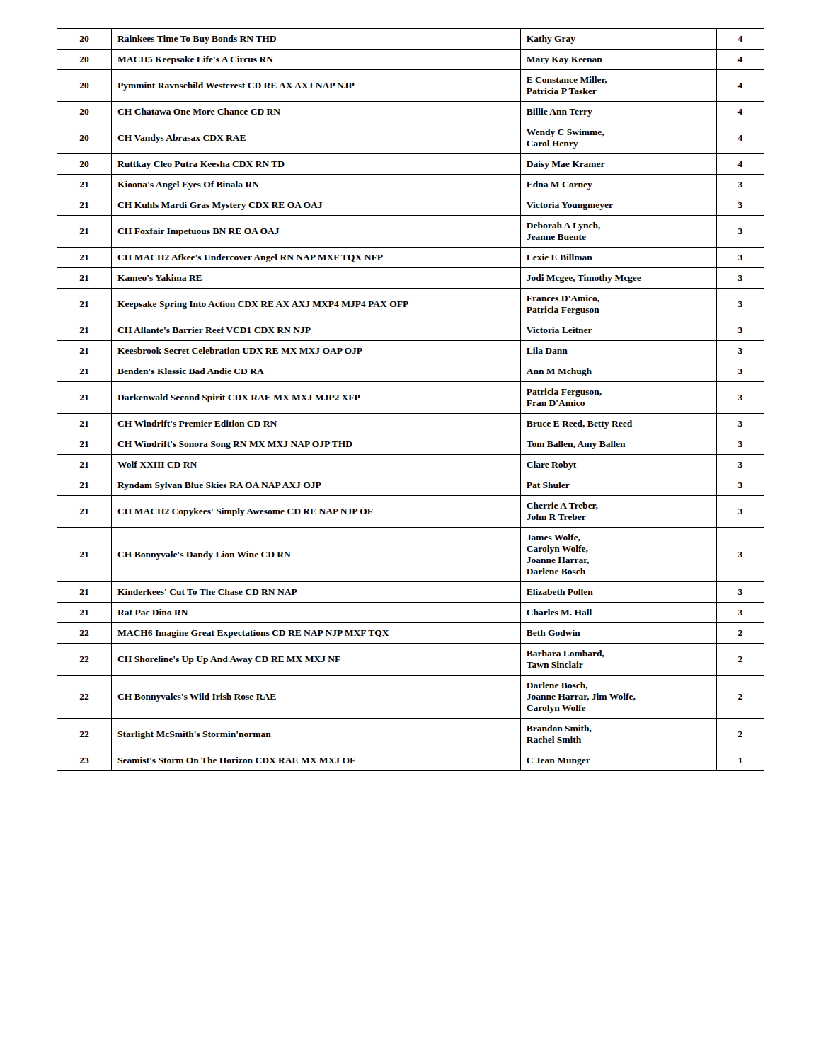| 20 | Rainkees Time To Buy Bonds RN THD | Kathy Gray | 4 |
| 20 | MACH5 Keepsake Life's A Circus RN | Mary Kay Keenan | 4 |
| 20 | Pymmint Ravnschild Westcrest CD RE AX AXJ NAP NJP | E Constance Miller, Patricia P Tasker | 4 |
| 20 | CH Chatawa One More Chance CD RN | Billie Ann Terry | 4 |
| 20 | CH Vandys Abrasax CDX RAE | Wendy C Swimme, Carol Henry | 4 |
| 20 | Ruttkay Cleo Putra Keesha CDX RN TD | Daisy Mae Kramer | 4 |
| 21 | Kioona's Angel Eyes Of Binala RN | Edna M Corney | 3 |
| 21 | CH Kuhls Mardi Gras Mystery CDX RE OA OAJ | Victoria Youngmeyer | 3 |
| 21 | CH Foxfair Impetuous BN RE OA OAJ | Deborah A Lynch, Jeanne Buente | 3 |
| 21 | CH MACH2 Afkee's Undercover Angel RN NAP MXF TQX NFP | Lexie E Billman | 3 |
| 21 | Kameo's Yakima RE | Jodi Mcgee, Timothy Mcgee | 3 |
| 21 | Keepsake Spring Into Action CDX RE AX AXJ MXP4 MJP4 PAX OFP | Frances D'Amico, Patricia Ferguson | 3 |
| 21 | CH Allante's Barrier Reef VCD1 CDX RN NJP | Victoria Leitner | 3 |
| 21 | Keesbrook Secret Celebration UDX RE MX MXJ OAP OJP | Lila Dann | 3 |
| 21 | Benden's Klassic Bad Andie CD RA | Ann M Mchugh | 3 |
| 21 | Darkenwald Second Spirit CDX RAE MX MXJ MJP2 XFP | Patricia Ferguson, Fran D'Amico | 3 |
| 21 | CH Windrift's Premier Edition CD RN | Bruce E Reed, Betty Reed | 3 |
| 21 | CH Windrift's Sonora Song RN MX MXJ NAP OJP THD | Tom Ballen, Amy Ballen | 3 |
| 21 | Wolf XXIII CD RN | Clare Robyt | 3 |
| 21 | Ryndam Sylvan Blue Skies RA OA NAP AXJ OJP | Pat Shuler | 3 |
| 21 | CH MACH2 Copykees' Simply Awesome CD RE NAP NJP OF | Cherrie A Treber, John R Treber | 3 |
| 21 | CH Bonnyvale's Dandy Lion Wine CD RN | James Wolfe, Carolyn Wolfe, Joanne Harrar, Darlene Bosch | 3 |
| 21 | Kinderkees' Cut To The Chase CD RN NAP | Elizabeth Pollen | 3 |
| 21 | Rat Pac Dino RN | Charles M. Hall | 3 |
| 22 | MACH6 Imagine Great Expectations CD RE NAP NJP MXF TQX | Beth Godwin | 2 |
| 22 | CH Shoreline's Up Up And Away CD RE MX MXJ NF | Barbara Lombard, Tawn Sinclair | 2 |
| 22 | CH Bonnyvales's Wild Irish Rose RAE | Darlene Bosch, Joanne Harrar, Jim Wolfe, Carolyn Wolfe | 2 |
| 22 | Starlight McSmith's Stormin'norman | Brandon Smith, Rachel Smith | 2 |
| 23 | Seamist's Storm On The Horizon CDX RAE MX MXJ OF | C Jean Munger | 1 |